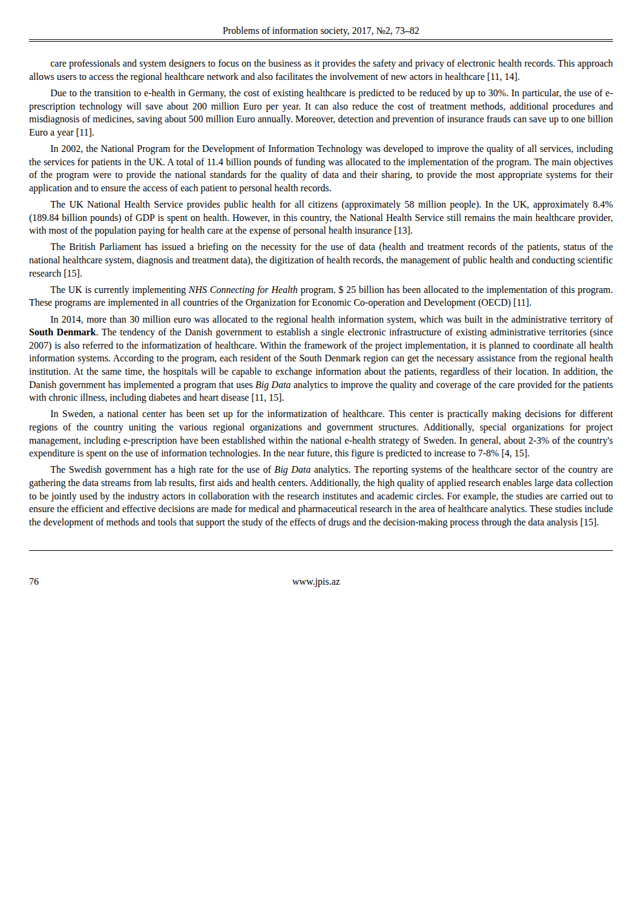Problems of information society, 2017, №2, 73–82
care professionals and system designers to focus on the business as it provides the safety and privacy of electronic health records. This approach allows users to access the regional healthcare network and also facilitates the involvement of new actors in healthcare [11, 14].
Due to the transition to e-health in Germany, the cost of existing healthcare is predicted to be reduced by up to 30%. In particular, the use of e-prescription technology will save about 200 million Euro per year. It can also reduce the cost of treatment methods, additional procedures and misdiagnosis of medicines, saving about 500 million Euro annually. Moreover, detection and prevention of insurance frauds can save up to one billion Euro a year [11].
In 2002, the National Program for the Development of Information Technology was developed to improve the quality of all services, including the services for patients in the UK. A total of 11.4 billion pounds of funding was allocated to the implementation of the program. The main objectives of the program were to provide the national standards for the quality of data and their sharing, to provide the most appropriate systems for their application and to ensure the access of each patient to personal health records.
The UK National Health Service provides public health for all citizens (approximately 58 million people). In the UK, approximately 8.4% (189.84 billion pounds) of GDP is spent on health. However, in this country, the National Health Service still remains the main healthcare provider, with most of the population paying for health care at the expense of personal health insurance [13].
The British Parliament has issued a briefing on the necessity for the use of data (health and treatment records of the patients, status of the national healthcare system, diagnosis and treatment data), the digitization of health records, the management of public health and conducting scientific research [15].
The UK is currently implementing NHS Connecting for Health program. $ 25 billion has been allocated to the implementation of this program. These programs are implemented in all countries of the Organization for Economic Co-operation and Development (OECD) [11].
In 2014, more than 30 million euro was allocated to the regional health information system, which was built in the administrative territory of South Denmark. The tendency of the Danish government to establish a single electronic infrastructure of existing administrative territories (since 2007) is also referred to the informatization of healthcare. Within the framework of the project implementation, it is planned to coordinate all health information systems. According to the program, each resident of the South Denmark region can get the necessary assistance from the regional health institution. At the same time, the hospitals will be capable to exchange information about the patients, regardless of their location. In addition, the Danish government has implemented a program that uses Big Data analytics to improve the quality and coverage of the care provided for the patients with chronic illness, including diabetes and heart disease [11, 15].
In Sweden, a national center has been set up for the informatization of healthcare. This center is practically making decisions for different regions of the country uniting the various regional organizations and government structures. Additionally, special organizations for project management, including e-prescription have been established within the national e-health strategy of Sweden. In general, about 2-3% of the country's expenditure is spent on the use of information technologies. In the near future, this figure is predicted to increase to 7-8% [4, 15].
The Swedish government has a high rate for the use of Big Data analytics. The reporting systems of the healthcare sector of the country are gathering the data streams from lab results, first aids and health centers. Additionally, the high quality of applied research enables large data collection to be jointly used by the industry actors in collaboration with the research institutes and academic circles. For example, the studies are carried out to ensure the efficient and effective decisions are made for medical and pharmaceutical research in the area of healthcare analytics. These studies include the development of methods and tools that support the study of the effects of drugs and the decision-making process through the data analysis [15].
76
www.jpis.az